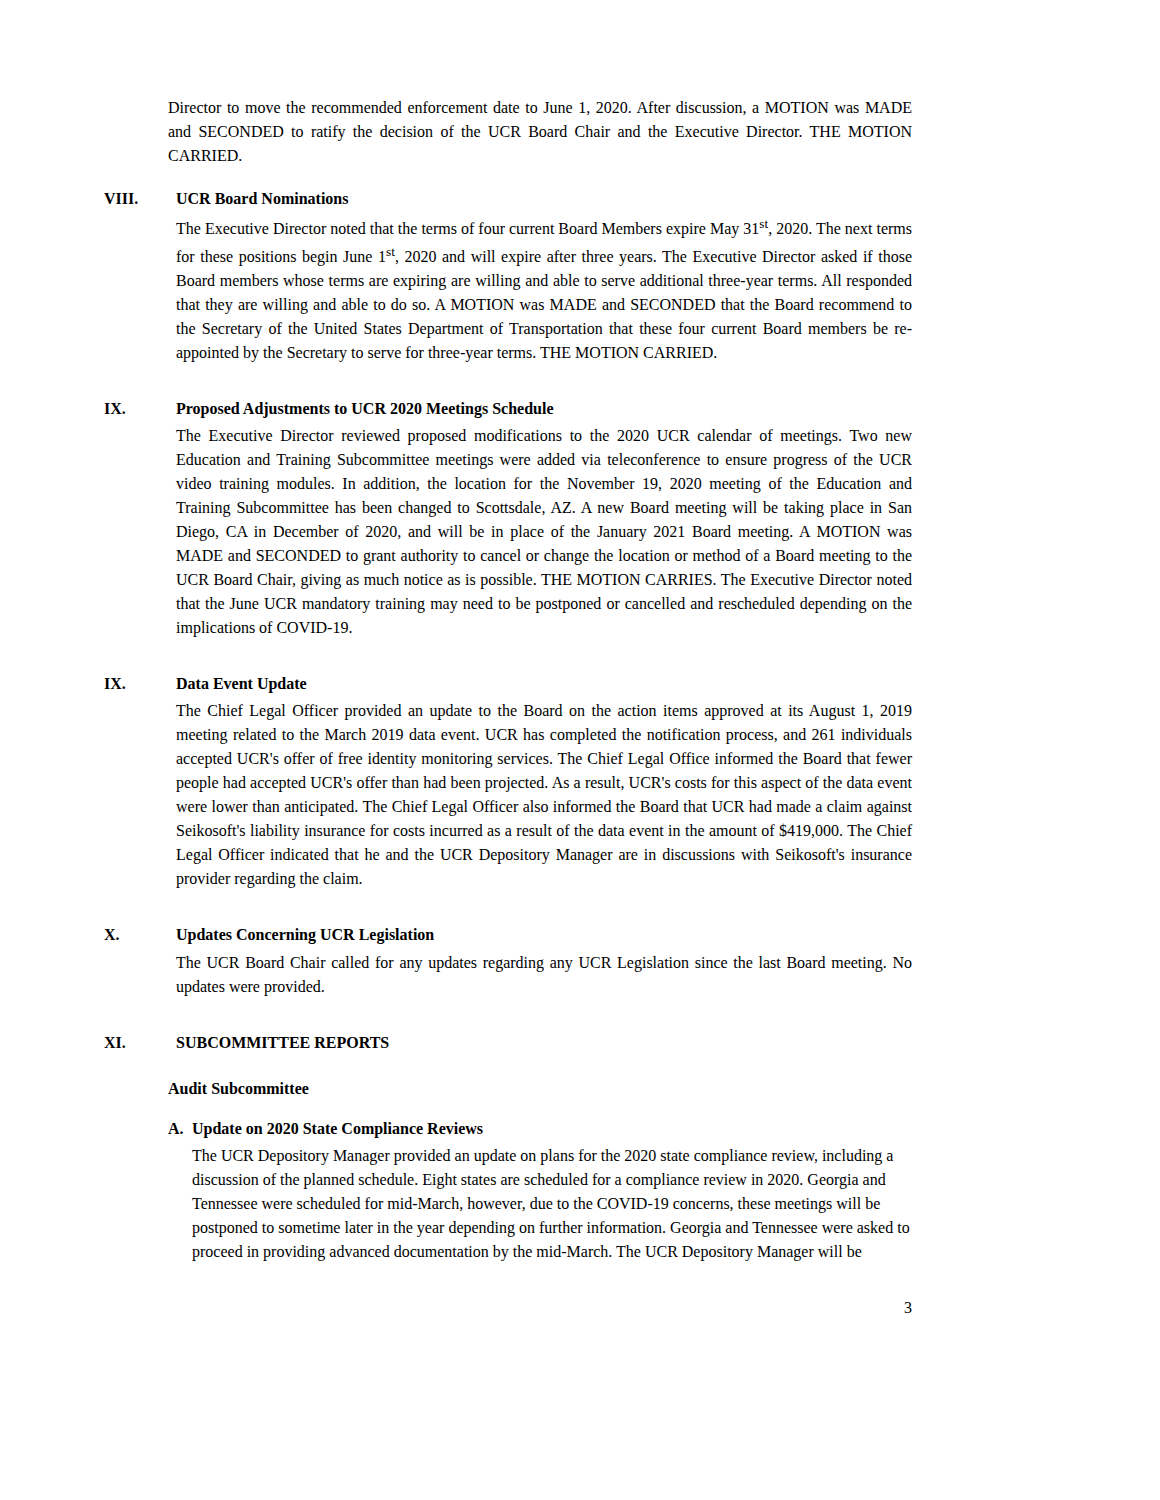Director to move the recommended enforcement date to June 1, 2020. After discussion, a MOTION was MADE and SECONDED to ratify the decision of the UCR Board Chair and the Executive Director. THE MOTION CARRIED.
VIII.
UCR Board Nominations
The Executive Director noted that the terms of four current Board Members expire May 31st, 2020. The next terms for these positions begin June 1st, 2020 and will expire after three years. The Executive Director asked if those Board members whose terms are expiring are willing and able to serve additional three-year terms. All responded that they are willing and able to do so. A MOTION was MADE and SECONDED that the Board recommend to the Secretary of the United States Department of Transportation that these four current Board members be re-appointed by the Secretary to serve for three-year terms. THE MOTION CARRIED.
IX.
Proposed Adjustments to UCR 2020 Meetings Schedule
The Executive Director reviewed proposed modifications to the 2020 UCR calendar of meetings. Two new Education and Training Subcommittee meetings were added via teleconference to ensure progress of the UCR video training modules. In addition, the location for the November 19, 2020 meeting of the Education and Training Subcommittee has been changed to Scottsdale, AZ. A new Board meeting will be taking place in San Diego, CA in December of 2020, and will be in place of the January 2021 Board meeting. A MOTION was MADE and SECONDED to grant authority to cancel or change the location or method of a Board meeting to the UCR Board Chair, giving as much notice as is possible. THE MOTION CARRIES. The Executive Director noted that the June UCR mandatory training may need to be postponed or cancelled and rescheduled depending on the implications of COVID-19.
IX.
Data Event Update
The Chief Legal Officer provided an update to the Board on the action items approved at its August 1, 2019 meeting related to the March 2019 data event. UCR has completed the notification process, and 261 individuals accepted UCR's offer of free identity monitoring services. The Chief Legal Office informed the Board that fewer people had accepted UCR's offer than had been projected. As a result, UCR's costs for this aspect of the data event were lower than anticipated. The Chief Legal Officer also informed the Board that UCR had made a claim against Seikosoft's liability insurance for costs incurred as a result of the data event in the amount of $419,000. The Chief Legal Officer indicated that he and the UCR Depository Manager are in discussions with Seikosoft's insurance provider regarding the claim.
X.
Updates Concerning UCR Legislation
The UCR Board Chair called for any updates regarding any UCR Legislation since the last Board meeting. No updates were provided.
XI.
SUBCOMMITTEE REPORTS
Audit Subcommittee
A.
Update on 2020 State Compliance Reviews
The UCR Depository Manager provided an update on plans for the 2020 state compliance review, including a discussion of the planned schedule. Eight states are scheduled for a compliance review in 2020. Georgia and Tennessee were scheduled for mid-March, however, due to the COVID-19 concerns, these meetings will be postponed to sometime later in the year depending on further information. Georgia and Tennessee were asked to proceed in providing advanced documentation by the mid-March. The UCR Depository Manager will be
3